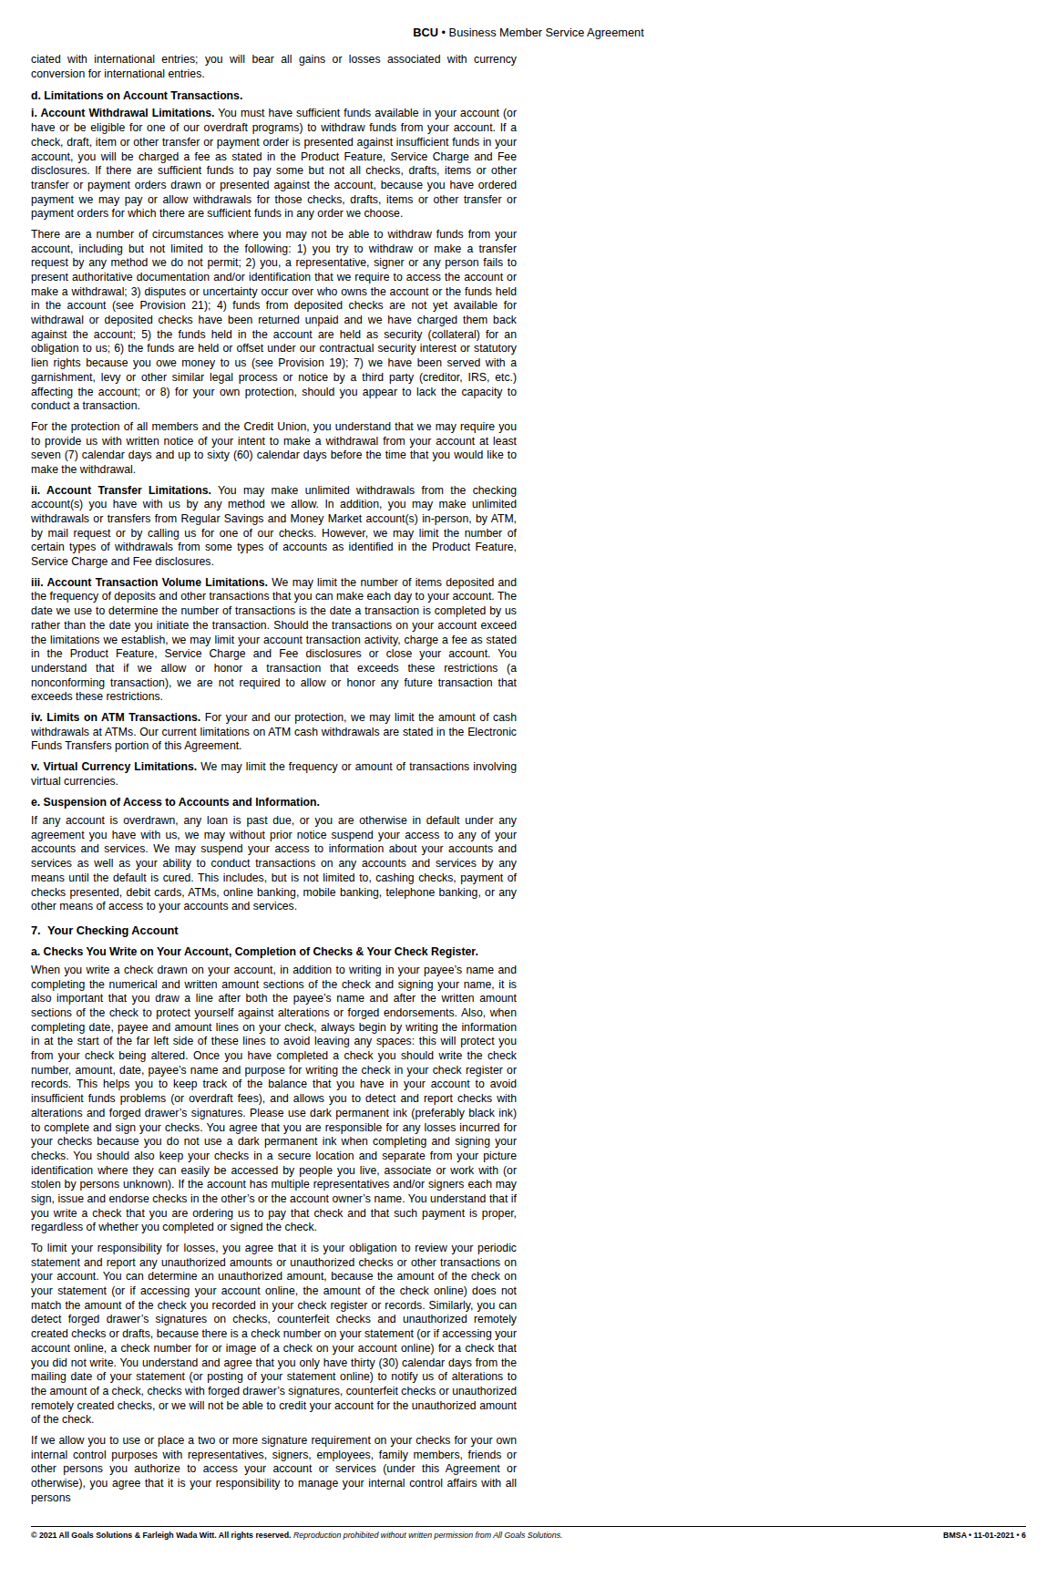BCU • Business Member Service Agreement
ciated with international entries; you will bear all gains or losses associated with currency conversion for international entries.
d. Limitations on Account Transactions.
i. Account Withdrawal Limitations. You must have sufficient funds available in your account (or have or be eligible for one of our overdraft programs) to withdraw funds from your account. If a check, draft, item or other transfer or payment order is presented against insufficient funds in your account, you will be charged a fee as stated in the Product Feature, Service Charge and Fee disclosures. If there are sufficient funds to pay some but not all checks, drafts, items or other transfer or payment orders drawn or presented against the account, because you have ordered payment we may pay or allow withdrawals for those checks, drafts, items or other transfer or payment orders for which there are sufficient funds in any order we choose.
There are a number of circumstances where you may not be able to withdraw funds from your account, including but not limited to the following: 1) you try to withdraw or make a transfer request by any method we do not permit; 2) you, a representative, signer or any person fails to present authoritative documentation and/or identification that we require to access the account or make a withdrawal; 3) disputes or uncertainty occur over who owns the account or the funds held in the account (see Provision 21); 4) funds from deposited checks are not yet available for withdrawal or deposited checks have been returned unpaid and we have charged them back against the account; 5) the funds held in the account are held as security (collateral) for an obligation to us; 6) the funds are held or offset under our contractual security interest or statutory lien rights because you owe money to us (see Provision 19); 7) we have been served with a garnishment, levy or other similar legal process or notice by a third party (creditor, IRS, etc.) affecting the account; or 8) for your own protection, should you appear to lack the capacity to conduct a transaction.
For the protection of all members and the Credit Union, you understand that we may require you to provide us with written notice of your intent to make a withdrawal from your account at least seven (7) calendar days and up to sixty (60) calendar days before the time that you would like to make the withdrawal.
ii. Account Transfer Limitations. You may make unlimited withdrawals from the checking account(s) you have with us by any method we allow. In addition, you may make unlimited withdrawals or transfers from Regular Savings and Money Market account(s) in-person, by ATM, by mail request or by calling us for one of our checks. However, we may limit the number of certain types of withdrawals from some types of accounts as identified in the Product Feature, Service Charge and Fee disclosures.
iii. Account Transaction Volume Limitations. We may limit the number of items deposited and the frequency of deposits and other transactions that you can make each day to your account. The date we use to determine the number of transactions is the date a transaction is completed by us rather than the date you initiate the transaction. Should the transactions on your account exceed the limitations we establish, we may limit your account transaction activity, charge a fee as stated in the Product Feature, Service Charge and Fee disclosures or close your account. You understand that if we allow or honor a transaction that exceeds these restrictions (a nonconforming transaction), we are not required to allow or honor any future transaction that exceeds these restrictions.
iv. Limits on ATM Transactions. For your and our protection, we may limit the amount of cash withdrawals at ATMs. Our current limitations on ATM cash withdrawals are stated in the Electronic Funds Transfers portion of this Agreement.
v. Virtual Currency Limitations. We may limit the frequency or amount of transactions involving virtual currencies.
e. Suspension of Access to Accounts and Information.
If any account is overdrawn, any loan is past due, or you are otherwise in default under any agreement you have with us, we may without prior notice suspend your access to any of your accounts and services. We may suspend your access to information about your accounts and services as well as your ability to conduct transactions on any accounts and services by any means until the default is cured. This includes, but is not limited to, cashing checks, payment of checks presented, debit cards, ATMs, online banking, mobile banking, telephone banking, or any other means of access to your accounts and services.
7. Your Checking Account
a. Checks You Write on Your Account, Completion of Checks & Your Check Register.
When you write a check drawn on your account, in addition to writing in your payee’s name and completing the numerical and written amount sections of the check and signing your name, it is also important that you draw a line after both the payee’s name and after the written amount sections of the check to protect yourself against alterations or forged endorsements. Also, when completing date, payee and amount lines on your check, always begin by writing the information in at the start of the far left side of these lines to avoid leaving any spaces: this will protect you from your check being altered. Once you have completed a check you should write the check number, amount, date, payee’s name and purpose for writing the check in your check register or records. This helps you to keep track of the balance that you have in your account to avoid insufficient funds problems (or overdraft fees), and allows you to detect and report checks with alterations and forged drawer’s signatures. Please use dark permanent ink (preferably black ink) to complete and sign your checks. You agree that you are responsible for any losses incurred for your checks because you do not use a dark permanent ink when completing and signing your checks. You should also keep your checks in a secure location and separate from your picture identification where they can easily be accessed by people you live, associate or work with (or stolen by persons unknown). If the account has multiple representatives and/or signers each may sign, issue and endorse checks in the other’s or the account owner’s name. You understand that if you write a check that you are ordering us to pay that check and that such payment is proper, regardless of whether you completed or signed the check.
To limit your responsibility for losses, you agree that it is your obligation to review your periodic statement and report any unauthorized amounts or unauthorized checks or other transactions on your account. You can determine an unauthorized amount, because the amount of the check on your statement (or if accessing your account online, the amount of the check online) does not match the amount of the check you recorded in your check register or records. Similarly, you can detect forged drawer’s signatures on checks, counterfeit checks and unauthorized remotely created checks or drafts, because there is a check number on your statement (or if accessing your account online, a check number for or image of a check on your account online) for a check that you did not write. You understand and agree that you only have thirty (30) calendar days from the mailing date of your statement (or posting of your statement online) to notify us of alterations to the amount of a check, checks with forged drawer’s signatures, counterfeit checks or unauthorized remotely created checks, or we will not be able to credit your account for the unauthorized amount of the check.
If we allow you to use or place a two or more signature requirement on your checks for your own internal control purposes with representatives, signers, employees, family members, friends or other persons you authorize to access your account or services (under this Agreement or otherwise), you agree that it is your responsibility to manage your internal control affairs with all persons
© 2021 All Goals Solutions & Farleigh Wada Witt. All rights reserved. Reproduction prohibited without written permission from All Goals Solutions. BMSA • 11-01-2021 • 6